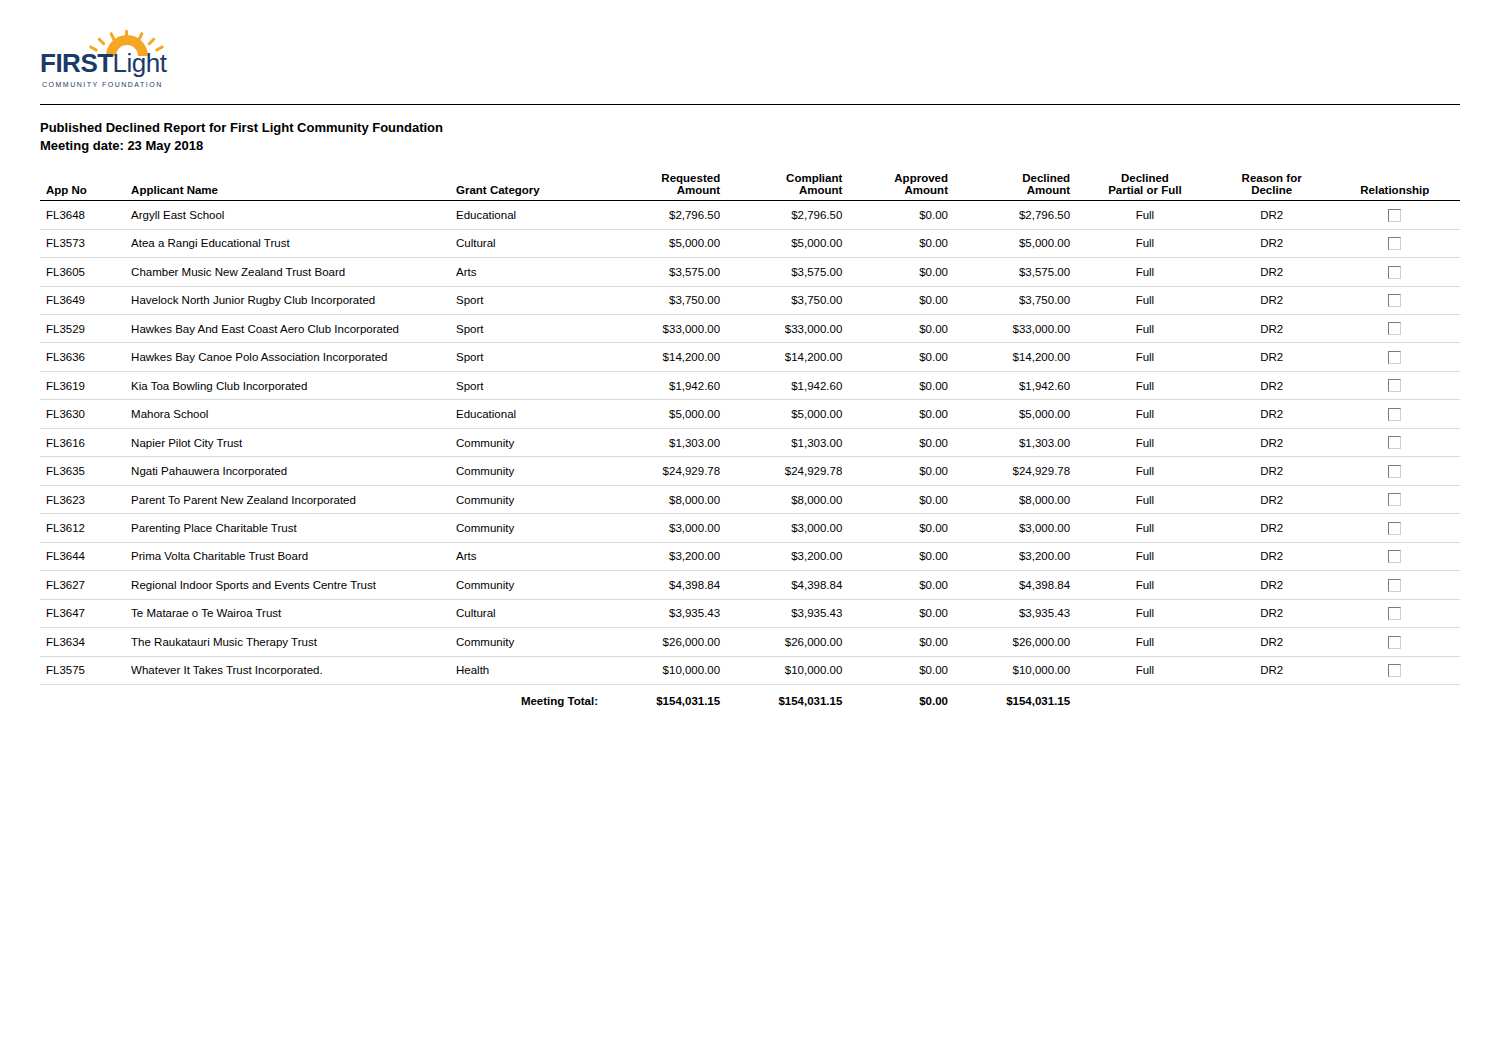FIRSTLight
COMMUNITY FOUNDATION
Published Declined Report for First Light Community Foundation Meeting date: 23 May 2018
| App No | Applicant Name | Grant Category | Requested Amount | Compliant Amount | Approved Amount | Declined Amount | Declined Partial or Full | Reason for Decline | Relationship |
| --- | --- | --- | --- | --- | --- | --- | --- | --- | --- |
| FL3648 | Argyll East School | Educational | $2,796.50 | $2,796.50 | $0.00 | $2,796.50 | Full | DR2 | |
| FL3573 | Atea a Rangi Educational Trust | Cultural | $5,000.00 | $5,000.00 | $0.00 | $5,000.00 | Full | DR2 | |
| FL3605 | Chamber Music New Zealand Trust Board | Arts | $3,575.00 | $3,575.00 | $0.00 | $3,575.00 | Full | DR2 | |
| FL3649 | Havelock North Junior Rugby Club Incorporated | Sport | $3,750.00 | $3,750.00 | $0.00 | $3,750.00 | Full | DR2 | |
| FL3529 | Hawkes Bay And East Coast Aero Club Incorporated | Sport | $33,000.00 | $33,000.00 | $0.00 | $33,000.00 | Full | DR2 | |
| FL3636 | Hawkes Bay Canoe Polo Association Incorporated | Sport | $14,200.00 | $14,200.00 | $0.00 | $14,200.00 | Full | DR2 | |
| FL3619 | Kia Toa Bowling Club Incorporated | Sport | $1,942.60 | $1,942.60 | $0.00 | $1,942.60 | Full | DR2 | |
| FL3630 | Mahora School | Educational | $5,000.00 | $5,000.00 | $0.00 | $5,000.00 | Full | DR2 | |
| FL3616 | Napier Pilot City Trust | Community | $1,303.00 | $1,303.00 | $0.00 | $1,303.00 | Full | DR2 | |
| FL3635 | Ngati Pahauwera Incorporated | Community | $24,929.78 | $24,929.78 | $0.00 | $24,929.78 | Full | DR2 | |
| FL3623 | Parent To Parent New Zealand Incorporated | Community | $8,000.00 | $8,000.00 | $0.00 | $8,000.00 | Full | DR2 | |
| FL3612 | Parenting Place Charitable Trust | Community | $3,000.00 | $3,000.00 | $0.00 | $3,000.00 | Full | DR2 | |
| FL3644 | Prima Volta Charitable Trust Board | Arts | $3,200.00 | $3,200.00 | $0.00 | $3,200.00 | Full | DR2 | |
| FL3627 | Regional Indoor Sports and Events Centre Trust | Community | $4,398.84 | $4,398.84 | $0.00 | $4,398.84 | Full | DR2 | |
| FL3647 | Te Matarae o Te Wairoa Trust | Cultural | $3,935.43 | $3,935.43 | $0.00 | $3,935.43 | Full | DR2 | |
| FL3634 | The Raukatauri Music Therapy Trust | Community | $26,000.00 | $26,000.00 | $0.00 | $26,000.00 | Full | DR2 | |
| FL3575 | Whatever It Takes Trust Incorporated. | Health | $10,000.00 | $10,000.00 | $0.00 | $10,000.00 | Full | DR2 | |
| Meeting Total: | $154,031.15 | $154,031.15 | $0.00 | $154,031.15 | | | |